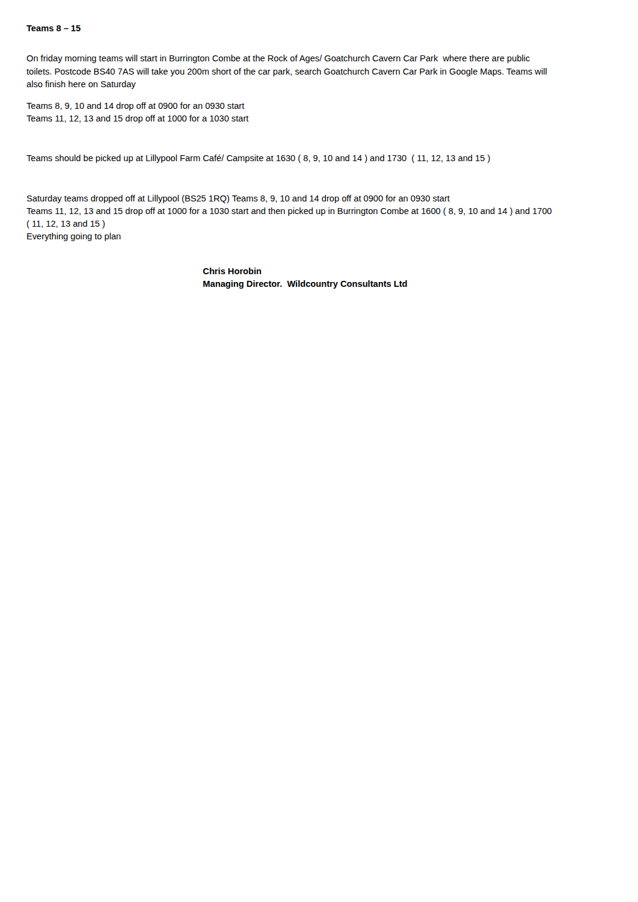Teams 8 – 15
On friday morning teams will start in Burrington Combe at the Rock of Ages/ Goatchurch Cavern Car Park where there are public toilets. Postcode BS40 7AS will take you 200m short of the car park, search Goatchurch Cavern Car Park in Google Maps. Teams will also finish here on Saturday
Teams 8, 9, 10 and 14 drop off at 0900 for an 0930 start
Teams 11, 12, 13 and 15 drop off at 1000 for a 1030 start
Teams should be picked up at Lillypool Farm Café/ Campsite at 1630 ( 8, 9, 10 and 14 ) and 1730 ( 11, 12, 13 and 15 )
Saturday teams dropped off at Lillypool (BS25 1RQ) Teams 8, 9, 10 and 14 drop off at 0900 for an 0930 start
Teams 11, 12, 13 and 15 drop off at 1000 for a 1030 start and then picked up in Burrington Combe at 1600 ( 8, 9, 10 and 14 ) and 1700 ( 11, 12, 13 and 15 )
Everything going to plan
Chris Horobin
Managing Director. Wildcountry Consultants Ltd